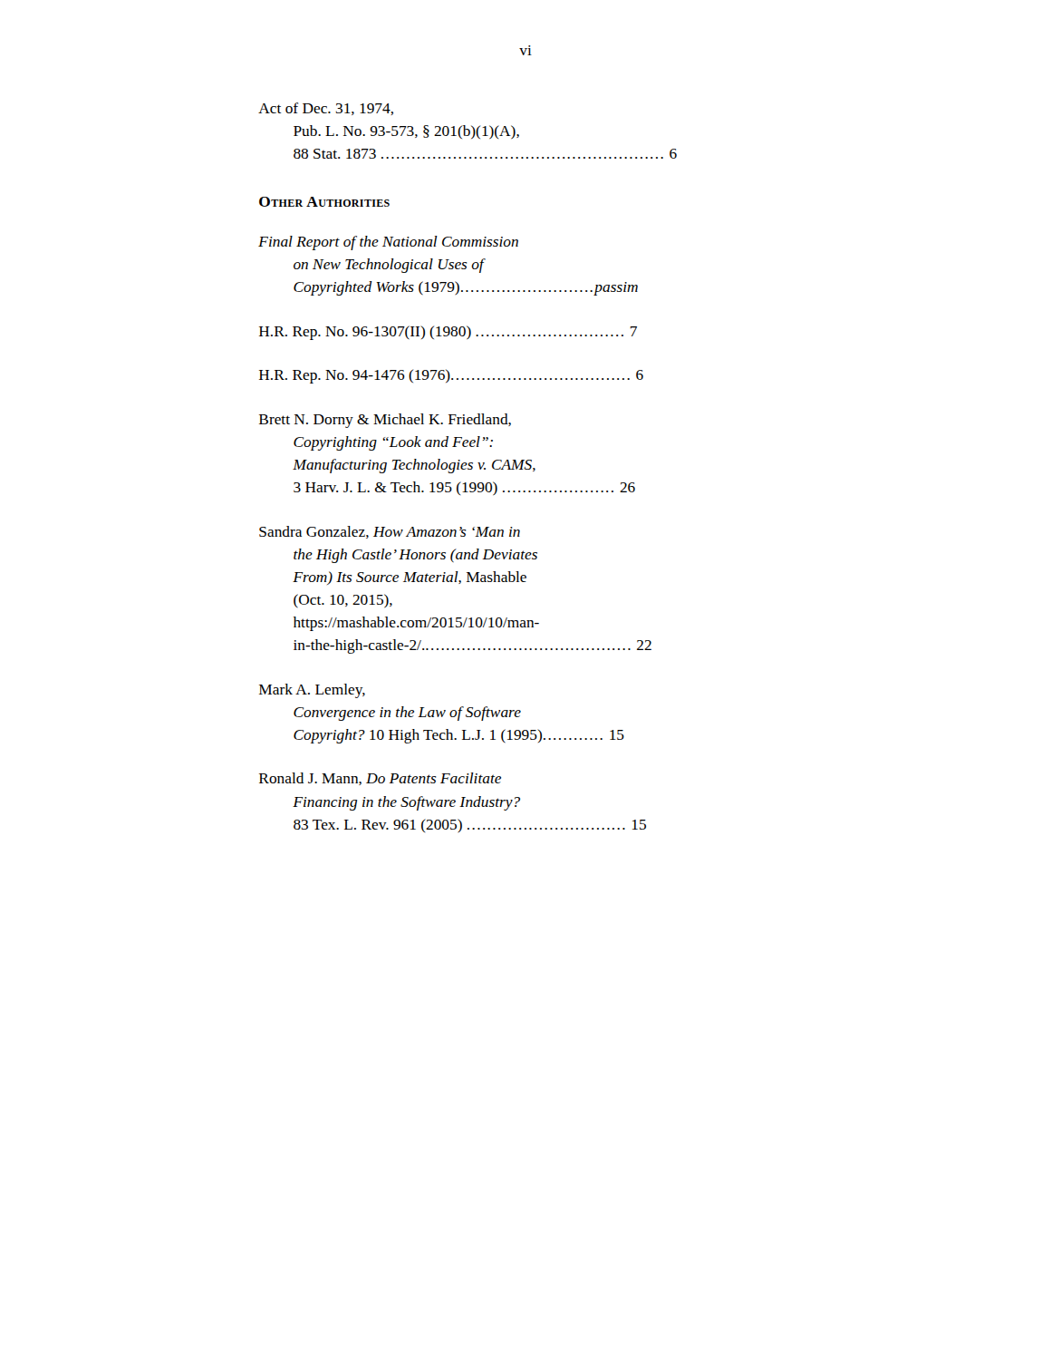vi
Act of Dec. 31, 1974,
Pub. L. No. 93-573, § 201(b)(1)(A),
88 Stat. 1873 ....................................................... 6
Other Authorities
Final Report of the National Commission
on New Technological Uses of
Copyrighted Works (1979).......................... passim
H.R. Rep. No. 96-1307(II) (1980) ............................. 7
H.R. Rep. No. 94-1476 (1976)................................... 6
Brett N. Dorny & Michael K. Friedland,
Copyrighting “Look and Feel”:
Manufacturing Technologies v. CAMS,
3 Harv. J. L. & Tech. 195 (1990) ...................... 26
Sandra Gonzalez, How Amazon’s ‘Man in
the High Castle’ Honors (and Deviates
From) Its Source Material, Mashable
(Oct. 10, 2015),
https://mashable.com/2015/10/10/man-
in-the-high-castle-2/......................................... 22
Mark A. Lemley,
Convergence in the Law of Software
Copyright? 10 High Tech. L.J. 1 (1995)............ 15
Ronald J. Mann, Do Patents Facilitate
Financing in the Software Industry?
83 Tex. L. Rev. 961 (2005) ............................... 15